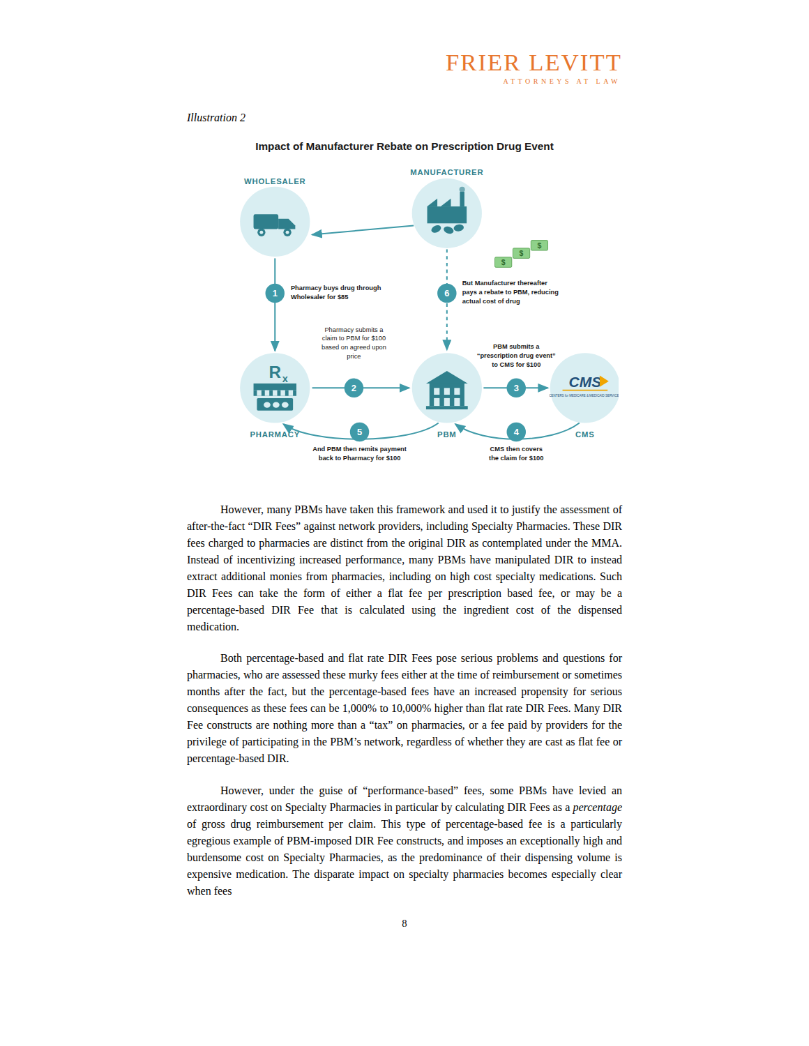FRIER LEVITT
ATTORNEYS AT LAW
Illustration 2
Impact of Manufacturer Rebate on Prescription Drug Event
WHOLESALER MANUFACTURER PHARMACY PBM CMS R x CMS CENTERS for MEDICARE & MEDICAID SERVICES $ $ $ 1 2 3 4 5 6 Pharmacy buys drug through Wholesaler for $85 But Manufacturer thereafter pays a rebate to PBM, reducing actual cost of drug Pharmacy submits a claim to PBM for $100 based on agreed upon price PBM submits a “prescription drug event” to CMS for $100 CMS then covers the claim for $100 And PBM then remits payment back to Pharmacy for $100
However, many PBMs have taken this framework and used it to justify the assessment of after-the-fact “DIR Fees” against network providers, including Specialty Pharmacies. These DIR fees charged to pharmacies are distinct from the original DIR as contemplated under the MMA. Instead of incentivizing increased performance, many PBMs have manipulated DIR to instead extract additional monies from pharmacies, including on high cost specialty medications. Such DIR Fees can take the form of either a flat fee per prescription based fee, or may be a percentage-based DIR Fee that is calculated using the ingredient cost of the dispensed medication.
Both percentage-based and flat rate DIR Fees pose serious problems and questions for pharmacies, who are assessed these murky fees either at the time of reimbursement or sometimes months after the fact, but the percentage-based fees have an increased propensity for serious consequences as these fees can be 1,000% to 10,000% higher than flat rate DIR Fees. Many DIR Fee constructs are nothing more than a “tax” on pharmacies, or a fee paid by providers for the privilege of participating in the PBM’s network, regardless of whether they are cast as flat fee or percentage-based DIR.
However, under the guise of “performance-based” fees, some PBMs have levied an extraordinary cost on Specialty Pharmacies in particular by calculating DIR Fees as a percentage of gross drug reimbursement per claim. This type of percentage-based fee is a particularly egregious example of PBM-imposed DIR Fee constructs, and imposes an exceptionally high and burdensome cost on Specialty Pharmacies, as the predominance of their dispensing volume is expensive medication. The disparate impact on specialty pharmacies becomes especially clear when fees
8